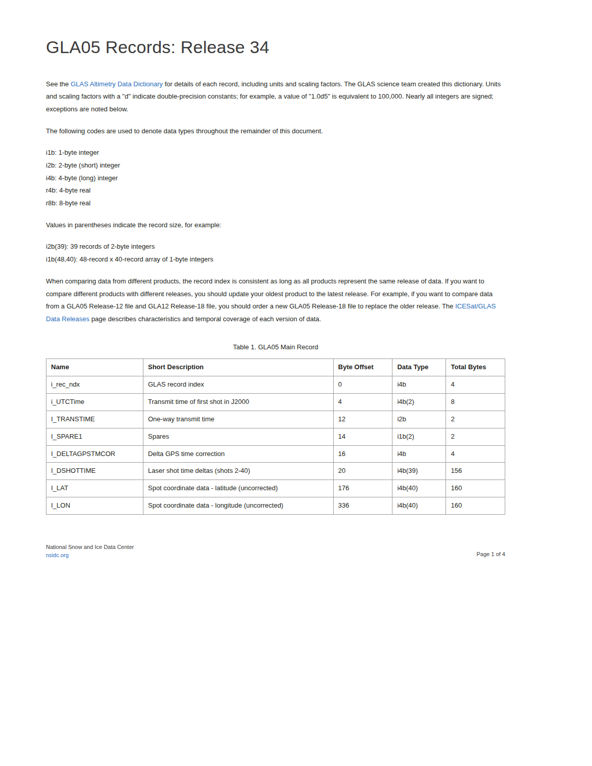GLA05 Records: Release 34
See the GLAS Altimetry Data Dictionary for details of each record, including units and scaling factors. The GLAS science team created this dictionary. Units and scaling factors with a "d" indicate double-precision constants; for example, a value of "1.0d5" is equivalent to 100,000. Nearly all integers are signed; exceptions are noted below.
The following codes are used to denote data types throughout the remainder of this document.
i1b: 1-byte integer
i2b: 2-byte (short) integer
i4b: 4-byte (long) integer
r4b: 4-byte real
r8b: 8-byte real
Values in parentheses indicate the record size, for example:
i2b(39): 39 records of 2-byte integers
i1b(48,40): 48-record x 40-record array of 1-byte integers
When comparing data from different products, the record index is consistent as long as all products represent the same release of data. If you want to compare different products with different releases, you should update your oldest product to the latest release. For example, if you want to compare data from a GLA05 Release-12 file and GLA12 Release-18 file, you should order a new GLA05 Release-18 file to replace the older release. The ICESat/GLAS Data Releases page describes characteristics and temporal coverage of each version of data.
Table 1. GLA05 Main Record
| Name | Short Description | Byte Offset | Data Type | Total Bytes |
| --- | --- | --- | --- | --- |
| i_rec_ndx | GLAS record index | 0 | i4b | 4 |
| i_UTCTime | Transmit time of first shot in J2000 | 4 | i4b(2) | 8 |
| I_TRANSTIME | One-way transmit time | 12 | i2b | 2 |
| I_SPARE1 | Spares | 14 | i1b(2) | 2 |
| I_DELTAGPSTMCOR | Delta GPS time correction | 16 | i4b | 4 |
| I_DSHOTTIME | Laser shot time deltas (shots 2-40) | 20 | i4b(39) | 156 |
| I_LAT | Spot coordinate data - latitude (uncorrected) | 176 | i4b(40) | 160 |
| I_LON | Spot coordinate data - longitude (uncorrected) | 336 | i4b(40) | 160 |
National Snow and Ice Data Center
nsidc.org
Page 1 of 4